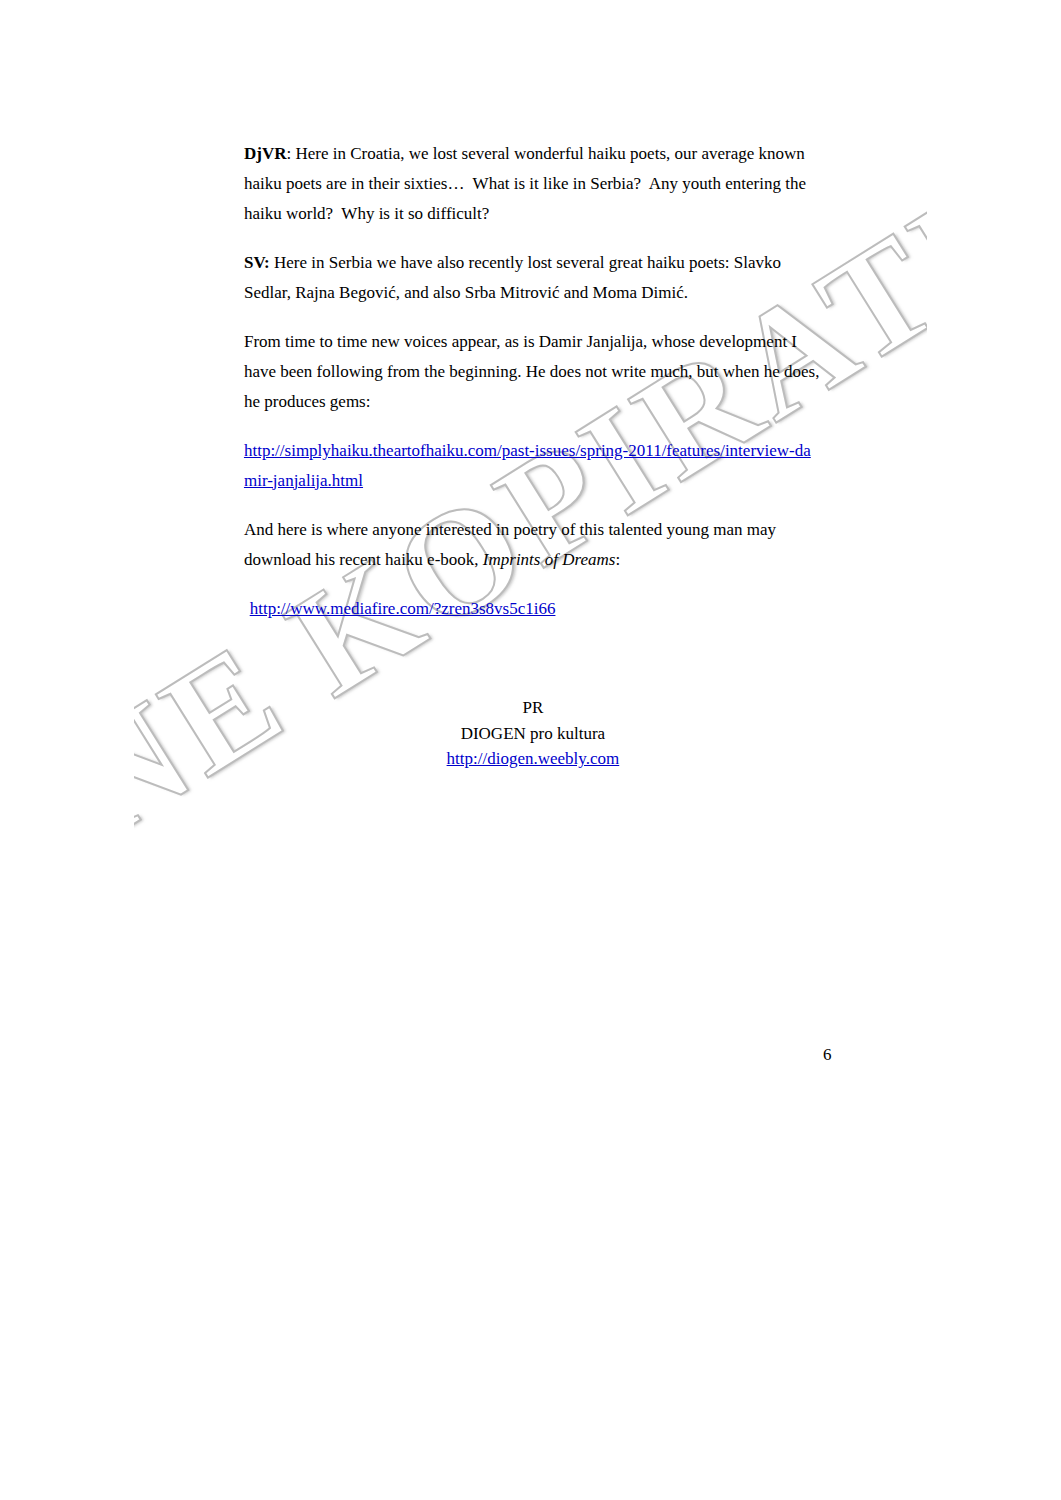NE KOPIRATI
DjVR: Here in Croatia, we lost several wonderful haiku poets, our average known haiku poets are in their sixties… What is it like in Serbia? Any youth entering the haiku world? Why is it so difficult?
SV: Here in Serbia we have also recently lost several great haiku poets: Slavko Sedlar, Rajna Begović, and also Srba Mitrović and Moma Dimić.
From time to time new voices appear, as is Damir Janjalija, whose development I have been following from the beginning. He does not write much, but when he does, he produces gems:
http://simplyhaiku.theartofhaiku.com/past-issues/spring-2011/features/interview-damir-janjalija.html
And here is where anyone interested in poetry of this talented young man may download his recent haiku e-book, Imprints of Dreams:
http://www.mediafire.com/?zren3s8vs5c1i66
PR
DIOGEN pro kultura
http://diogen.weebly.com
6